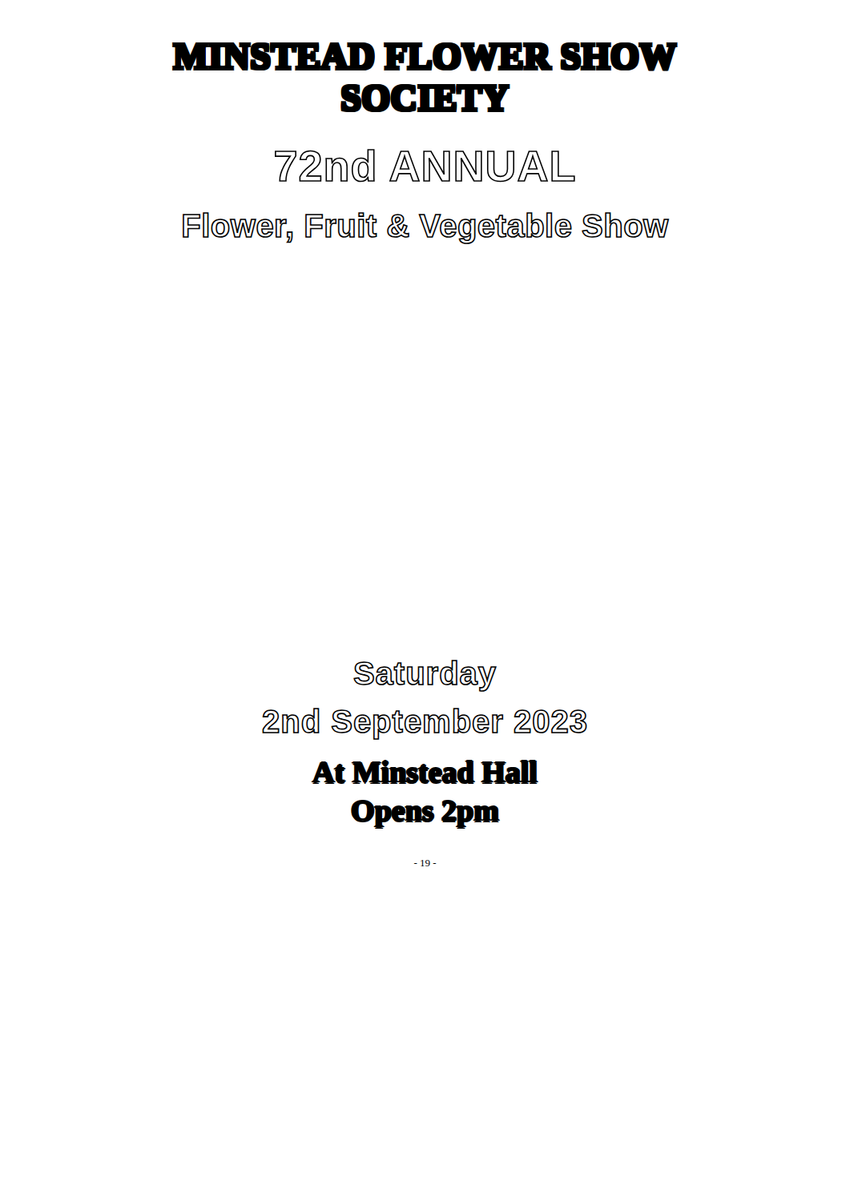Minstead Flower Show
Society
72nd ANNUAL
Flower, Fruit & Vegetable Show
Saturday
2nd September 2023
At Minstead Hall
Opens 2pm
- 19 -